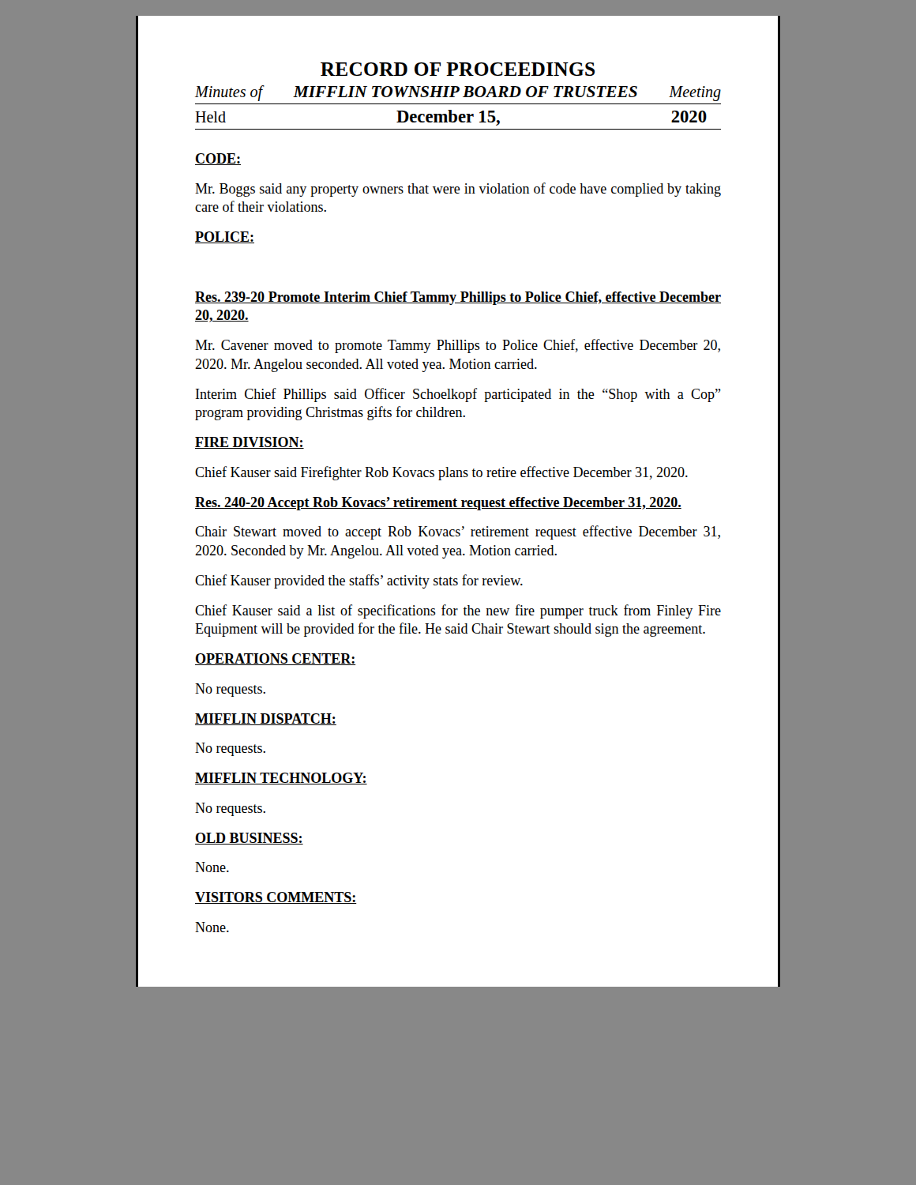RECORD OF PROCEEDINGS
Minutes of MIFFLIN TOWNSHIP BOARD OF TRUSTEES Meeting
Held December 15, 2020
CODE:
Mr. Boggs said any property owners that were in violation of code have complied by taking care of their violations.
POLICE:
Res. 239-20 Promote Interim Chief Tammy Phillips to Police Chief, effective December 20, 2020.
Mr. Cavener moved to promote Tammy Phillips to Police Chief, effective December 20, 2020. Mr. Angelou seconded. All voted yea. Motion carried.
Interim Chief Phillips said Officer Schoelkopf participated in the “Shop with a Cop” program providing Christmas gifts for children.
FIRE DIVISION:
Chief Kauser said Firefighter Rob Kovacs plans to retire effective December 31, 2020.
Res. 240-20 Accept Rob Kovacs’ retirement request effective December 31, 2020.
Chair Stewart moved to accept Rob Kovacs’ retirement request effective December 31, 2020. Seconded by Mr. Angelou. All voted yea. Motion carried.
Chief Kauser provided the staffs’ activity stats for review.
Chief Kauser said a list of specifications for the new fire pumper truck from Finley Fire Equipment will be provided for the file. He said Chair Stewart should sign the agreement.
OPERATIONS CENTER:
No requests.
MIFFLIN DISPATCH:
No requests.
MIFFLIN TECHNOLOGY:
No requests.
OLD BUSINESS:
None.
VISITORS COMMENTS:
None.